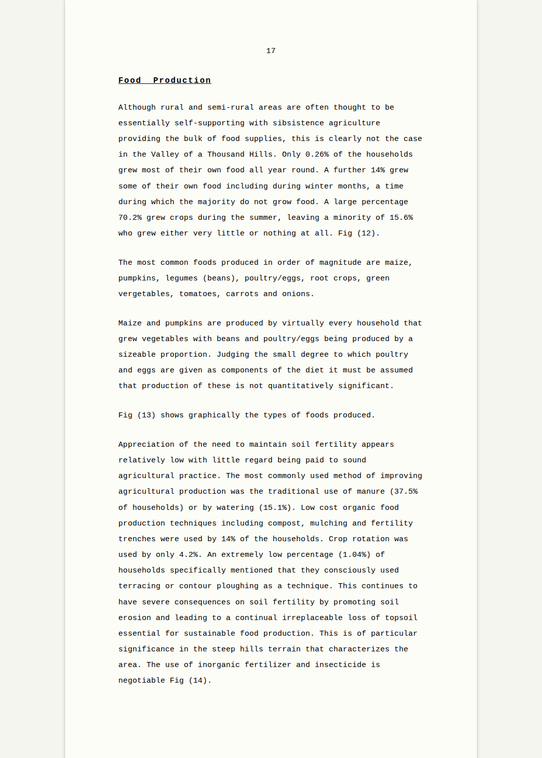17
Food Production
Although rural and semi-rural areas are often thought to be essentially self-supporting with sibsistence agriculture providing the bulk of food supplies, this is clearly not the case in the Valley of a Thousand Hills. Only 0.26% of the households grew most of their own food all year round. A further 14% grew some of their own food including during winter months, a time during which the majority do not grow food. A large percentage 70.2% grew crops during the summer, leaving a minority of 15.6% who grew either very little or nothing at all. Fig (12).
The most common foods produced in order of magnitude are maize, pumpkins, legumes (beans), poultry/eggs, root crops, green vergetables, tomatoes, carrots and onions.
Maize and pumpkins are produced by virtually every household that grew vegetables with beans and poultry/eggs being produced by a sizeable proportion. Judging the small degree to which poultry and eggs are given as components of the diet it must be assumed that production of these is not quantitatively significant.
Fig (13) shows graphically the types of foods produced.
Appreciation of the need to maintain soil fertility appears relatively low with little regard being paid to sound agricultural practice. The most commonly used method of improving agricultural production was the traditional use of manure (37.5% of households) or by watering (15.1%). Low cost organic food production techniques including compost, mulching and fertility trenches were used by 14% of the households. Crop rotation was used by only 4.2%. An extremely low percentage (1.04%) of households specifically mentioned that they consciously used terracing or contour ploughing as a technique. This continues to have severe consequences on soil fertility by promoting soil erosion and leading to a continual irreplaceable loss of topsoil essential for sustainable food production. This is of particular significance in the steep hills terrain that characterizes the area. The use of inorganic fertilizer and insecticide is negotiable Fig (14).